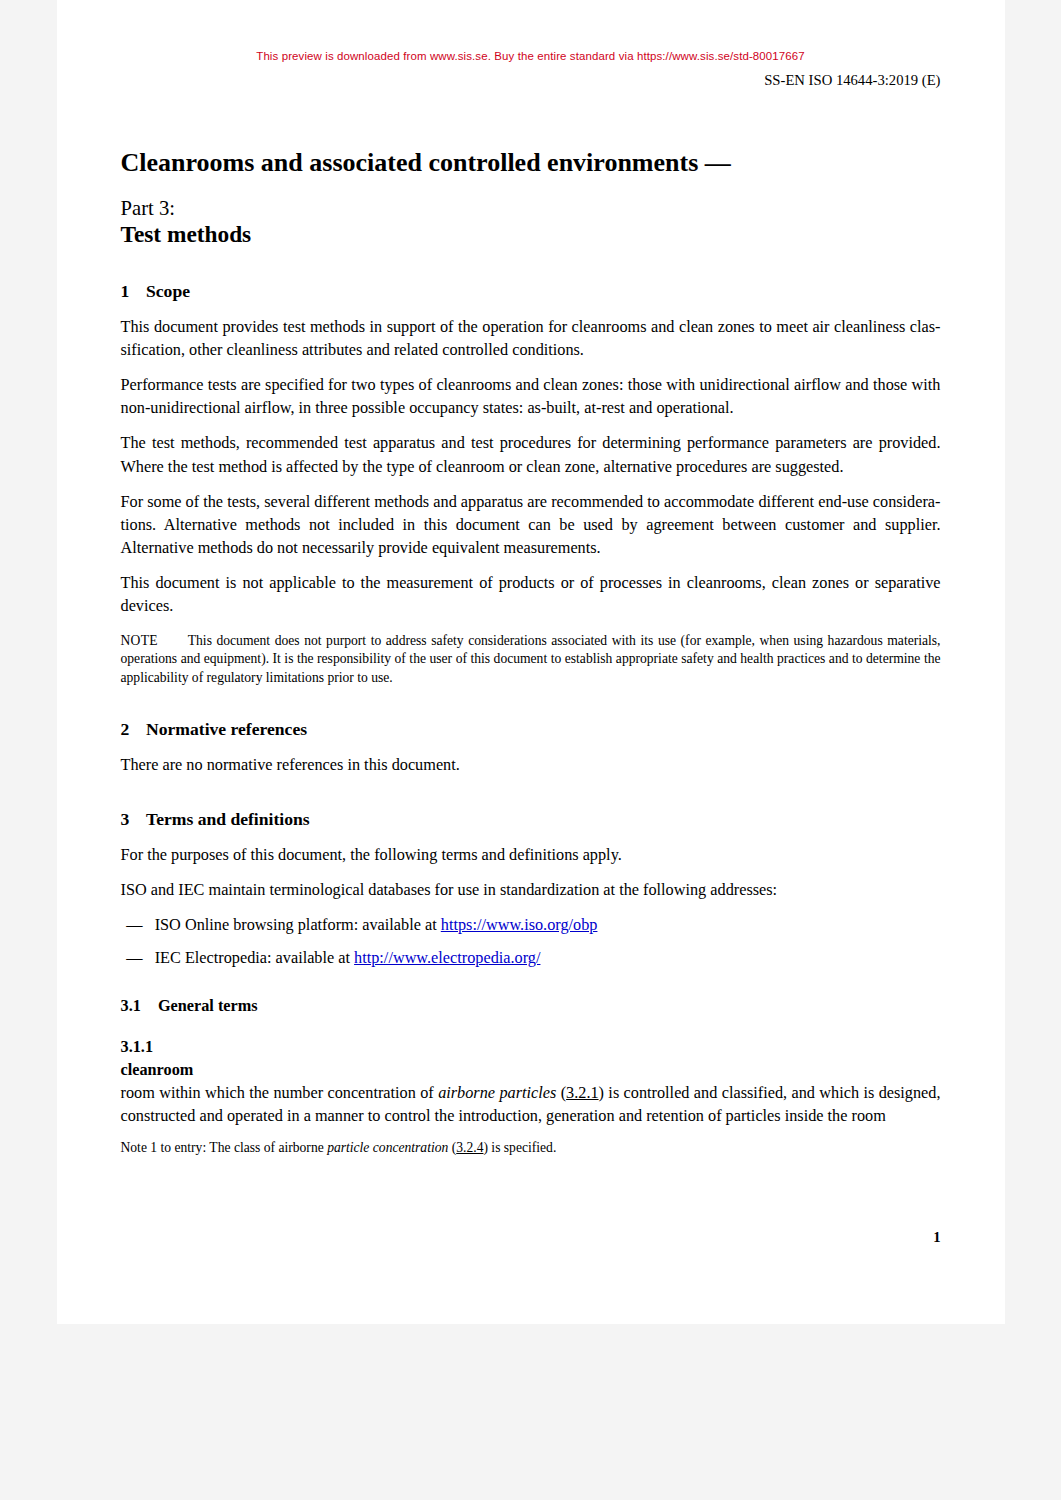This preview is downloaded from www.sis.se. Buy the entire standard via https://www.sis.se/std-80017667
SS-EN ISO 14644-3:2019 (E)
Cleanrooms and associated controlled environments — Part 3: Test methods
1 Scope
This document provides test methods in support of the operation for cleanrooms and clean zones to meet air cleanliness classification, other cleanliness attributes and related controlled conditions.
Performance tests are specified for two types of cleanrooms and clean zones: those with unidirectional airflow and those with non-unidirectional airflow, in three possible occupancy states: as-built, at-rest and operational.
The test methods, recommended test apparatus and test procedures for determining performance parameters are provided. Where the test method is affected by the type of cleanroom or clean zone, alternative procedures are suggested.
For some of the tests, several different methods and apparatus are recommended to accommodate different end-use considerations. Alternative methods not included in this document can be used by agreement between customer and supplier. Alternative methods do not necessarily provide equivalent measurements.
This document is not applicable to the measurement of products or of processes in cleanrooms, clean zones or separative devices.
NOTEThis document does not purport to address safety considerations associated with its use (for example, when using hazardous materials, operations and equipment). It is the responsibility of the user of this document to establish appropriate safety and health practices and to determine the applicability of regulatory limitations prior to use.
2 Normative references
There are no normative references in this document.
3 Terms and definitions
For the purposes of this document, the following terms and definitions apply.
ISO and IEC maintain terminological databases for use in standardization at the following addresses:
ISO Online browsing platform: available at https://www.iso.org/obp
IEC Electropedia: available at http://www.electropedia.org/
3.1 General terms
3.1.1
cleanroom
room within which the number concentration of airborne particles (3.2.1) is controlled and classified, and which is designed, constructed and operated in a manner to control the introduction, generation and retention of particles inside the room
Note 1 to entry: The class of airborne particle concentration (3.2.4) is specified.
1